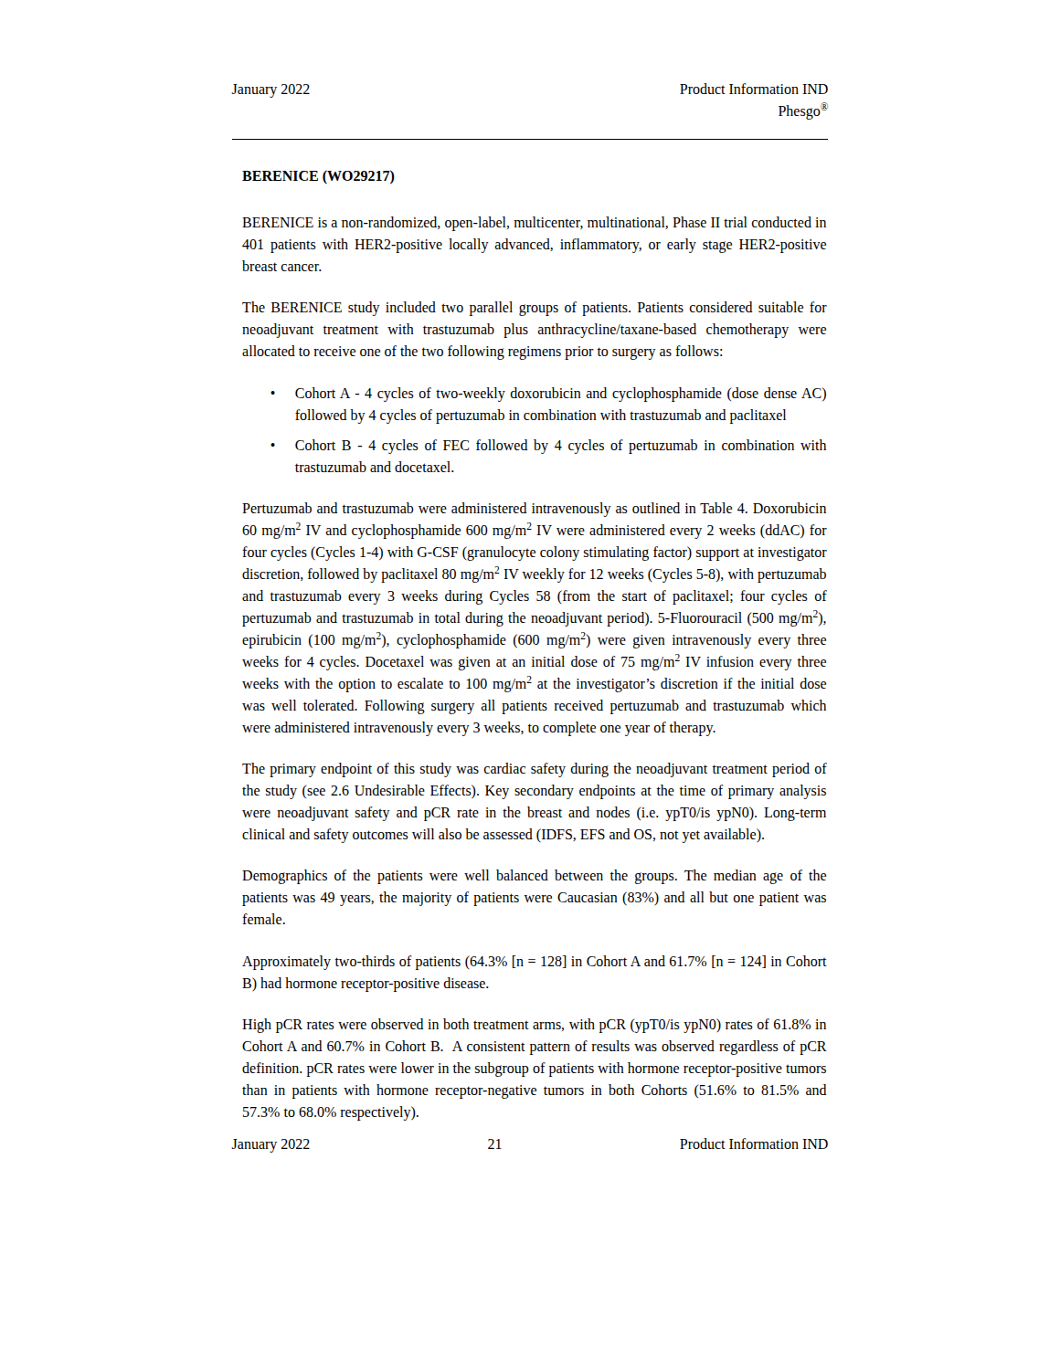January 2022
Product Information IND Phesgo®
BERENICE (WO29217)
BERENICE is a non-randomized, open-label, multicenter, multinational, Phase II trial conducted in 401 patients with HER2-positive locally advanced, inflammatory, or early stage HER2-positive breast cancer.
The BERENICE study included two parallel groups of patients. Patients considered suitable for neoadjuvant treatment with trastuzumab plus anthracycline/taxane-based chemotherapy were allocated to receive one of the two following regimens prior to surgery as follows:
Cohort A - 4 cycles of two-weekly doxorubicin and cyclophosphamide (dose dense AC) followed by 4 cycles of pertuzumab in combination with trastuzumab and paclitaxel
Cohort B - 4 cycles of FEC followed by 4 cycles of pertuzumab in combination with trastuzumab and docetaxel.
Pertuzumab and trastuzumab were administered intravenously as outlined in Table 4. Doxorubicin 60 mg/m2 IV and cyclophosphamide 600 mg/m2 IV were administered every 2 weeks (ddAC) for four cycles (Cycles 1-4) with G-CSF (granulocyte colony stimulating factor) support at investigator discretion, followed by paclitaxel 80 mg/m2 IV weekly for 12 weeks (Cycles 5-8), with pertuzumab and trastuzumab every 3 weeks during Cycles 58 (from the start of paclitaxel; four cycles of pertuzumab and trastuzumab in total during the neoadjuvant period). 5-Fluorouracil (500 mg/m2), epirubicin (100 mg/m2), cyclophosphamide (600 mg/m2) were given intravenously every three weeks for 4 cycles. Docetaxel was given at an initial dose of 75 mg/m2 IV infusion every three weeks with the option to escalate to 100 mg/m2 at the investigator’s discretion if the initial dose was well tolerated. Following surgery all patients received pertuzumab and trastuzumab which were administered intravenously every 3 weeks, to complete one year of therapy.
The primary endpoint of this study was cardiac safety during the neoadjuvant treatment period of the study (see 2.6 Undesirable Effects). Key secondary endpoints at the time of primary analysis were neoadjuvant safety and pCR rate in the breast and nodes (i.e. ypT0/is ypN0). Long-term clinical and safety outcomes will also be assessed (IDFS, EFS and OS, not yet available).
Demographics of the patients were well balanced between the groups. The median age of the patients was 49 years, the majority of patients were Caucasian (83%) and all but one patient was female.
Approximately two-thirds of patients (64.3% [n = 128] in Cohort A and 61.7% [n = 124] in Cohort B) had hormone receptor-positive disease.
High pCR rates were observed in both treatment arms, with pCR (ypT0/is ypN0) rates of 61.8% in Cohort A and 60.7% in Cohort B. A consistent pattern of results was observed regardless of pCR definition. pCR rates were lower in the subgroup of patients with hormone receptor-positive tumors than in patients with hormone receptor-negative tumors in both Cohorts (51.6% to 81.5% and 57.3% to 68.0% respectively).
January 2022
21
Product Information IND